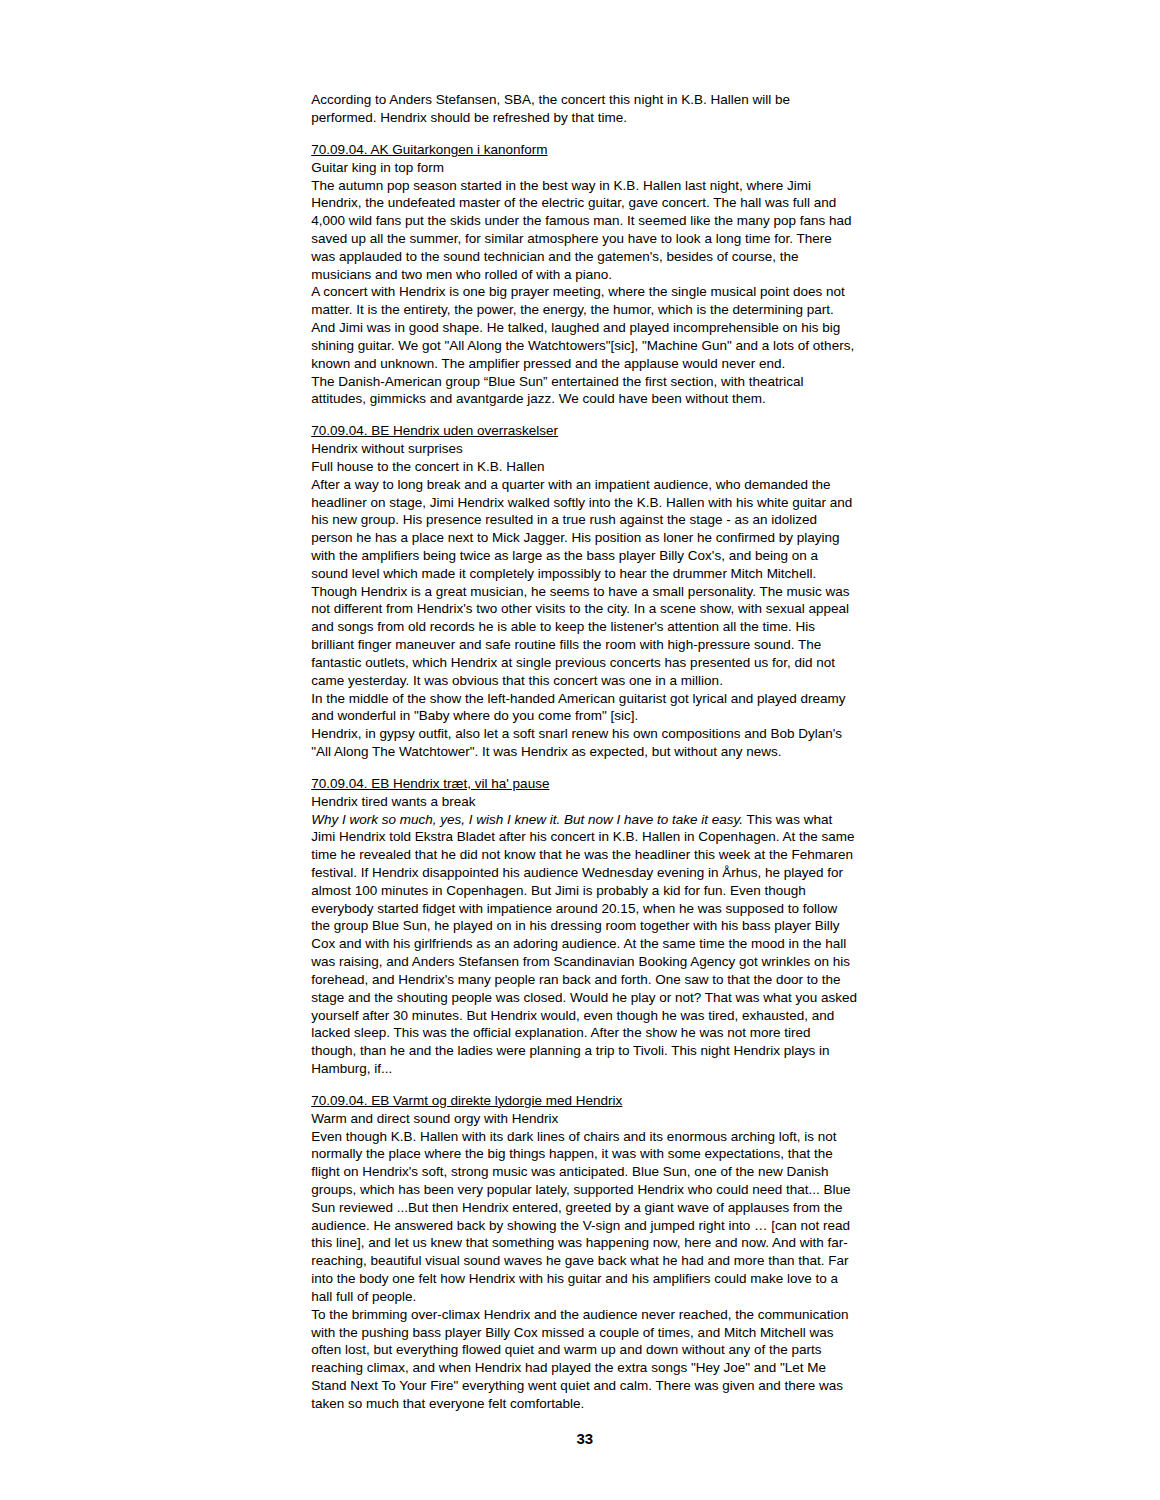According to Anders Stefansen, SBA, the concert this night in K.B. Hallen will be performed. Hendrix should be refreshed by that time.
70.09.04. AK Guitarkongen i kanonform
Guitar king in top form
The autumn pop season started in the best way in K.B. Hallen last night, where Jimi Hendrix, the undefeated master of the electric guitar, gave concert. The hall was full and 4,000 wild fans put the skids under the famous man. It seemed like the many pop fans had saved up all the summer, for similar atmosphere you have to look a long time for. There was applauded to the sound technician and the gatemen's, besides of course, the musicians and two men who rolled of with a piano.
A concert with Hendrix is one big prayer meeting, where the single musical point does not matter. It is the entirety, the power, the energy, the humor, which is the determining part. And Jimi was in good shape. He talked, laughed and played incomprehensible on his big shining guitar. We got "All Along the Watchtowers"[sic], "Machine Gun" and a lots of others, known and unknown. The amplifier pressed and the applause would never end.
The Danish-American group “Blue Sun” entertained the first section, with theatrical attitudes, gimmicks and avantgarde jazz. We could have been without them.
70.09.04. BE Hendrix uden overraskelser
Hendrix without surprises
Full house to the concert in K.B. Hallen
After a way to long break and a quarter with an impatient audience, who demanded the headliner on stage, Jimi Hendrix walked softly into the K.B. Hallen with his white guitar and his new group. His presence resulted in a true rush against the stage - as an idolized person he has a place next to Mick Jagger. His position as loner he confirmed by playing with the amplifiers being twice as large as the bass player Billy Cox's, and being on a sound level which made it completely impossibly to hear the drummer Mitch Mitchell. Though Hendrix is a great musician, he seems to have a small personality. The music was not different from Hendrix's two other visits to the city. In a scene show, with sexual appeal and songs from old records he is able to keep the listener's attention all the time. His brilliant finger maneuver and safe routine fills the room with high-pressure sound. The fantastic outlets, which Hendrix at single previous concerts has presented us for, did not came yesterday. It was obvious that this concert was one in a million.
In the middle of the show the left-handed American guitarist got lyrical and played dreamy and wonderful in "Baby where do you come from" [sic].
Hendrix, in gypsy outfit, also let a soft snarl renew his own compositions and Bob Dylan's "All Along The Watchtower". It was Hendrix as expected, but without any news.
70.09.04. EB Hendrix træt, vil ha' pause
Hendrix tired wants a break
Why I work so much, yes, I wish I knew it. But now I have to take it easy. This was what Jimi Hendrix told Ekstra Bladet after his concert in K.B. Hallen in Copenhagen. At the same time he revealed that he did not know that he was the headliner this week at the Fehmaren festival. If Hendrix disappointed his audience Wednesday evening in Århus, he played for almost 100 minutes in Copenhagen. But Jimi is probably a kid for fun. Even though everybody started fidget with impatience around 20.15, when he was supposed to follow the group Blue Sun, he played on in his dressing room together with his bass player Billy Cox and with his girlfriends as an adoring audience. At the same time the mood in the hall was raising, and Anders Stefansen from Scandinavian Booking Agency got wrinkles on his forehead, and Hendrix's many people ran back and forth. One saw to that the door to the stage and the shouting people was closed. Would he play or not? That was what you asked yourself after 30 minutes. But Hendrix would, even though he was tired, exhausted, and lacked sleep. This was the official explanation. After the show he was not more tired though, than he and the ladies were planning a trip to Tivoli. This night Hendrix plays in Hamburg, if...
70.09.04. EB Varmt og direkte lydorgie med Hendrix
Warm and direct sound orgy with Hendrix
Even though K.B. Hallen with its dark lines of chairs and its enormous arching loft, is not normally the place where the big things happen, it was with some expectations, that the flight on Hendrix's soft, strong music was anticipated. Blue Sun, one of the new Danish groups, which has been very popular lately, supported Hendrix who could need that... Blue Sun reviewed ...But then Hendrix entered, greeted by a giant wave of applauses from the audience. He answered back by showing the V-sign and jumped right into … [can not read this line], and let us knew that something was happening now, here and now. And with far-reaching, beautiful visual sound waves he gave back what he had and more than that. Far into the body one felt how Hendrix with his guitar and his amplifiers could make love to a hall full of people.
To the brimming over-climax Hendrix and the audience never reached, the communication with the pushing bass player Billy Cox missed a couple of times, and Mitch Mitchell was often lost, but everything flowed quiet and warm up and down without any of the parts reaching climax, and when Hendrix had played the extra songs "Hey Joe" and "Let Me Stand Next To Your Fire" everything went quiet and calm. There was given and there was taken so much that everyone felt comfortable.
33